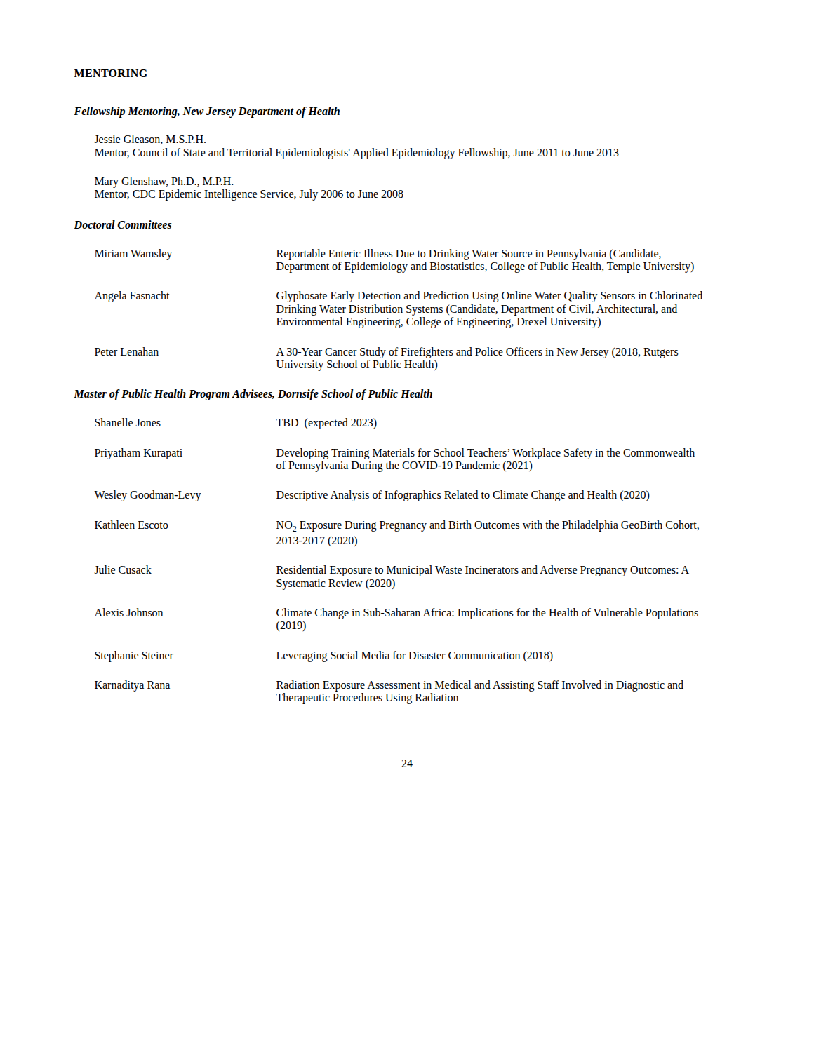MENTORING
Fellowship Mentoring, New Jersey Department of Health
Jessie Gleason, M.S.P.H.
Mentor, Council of State and Territorial Epidemiologists' Applied Epidemiology Fellowship, June 2011 to June 2013
Mary Glenshaw, Ph.D., M.P.H.
Mentor, CDC Epidemic Intelligence Service, July 2006 to June 2008
Doctoral Committees
| Miriam Wamsley | Reportable Enteric Illness Due to Drinking Water Source in Pennsylvania (Candidate, Department of Epidemiology and Biostatistics, College of Public Health, Temple University) |
| Angela Fasnacht | Glyphosate Early Detection and Prediction Using Online Water Quality Sensors in Chlorinated Drinking Water Distribution Systems (Candidate, Department of Civil, Architectural, and Environmental Engineering, College of Engineering, Drexel University) |
| Peter Lenahan | A 30-Year Cancer Study of Firefighters and Police Officers in New Jersey (2018, Rutgers University School of Public Health) |
Master of Public Health Program Advisees, Dornsife School of Public Health
| Shanelle Jones | TBD (expected 2023) |
| Priyatham Kurapati | Developing Training Materials for School Teachers’ Workplace Safety in the Commonwealth of Pennsylvania During the COVID-19 Pandemic (2021) |
| Wesley Goodman-Levy | Descriptive Analysis of Infographics Related to Climate Change and Health (2020) |
| Kathleen Escoto | NO 2 Exposure During Pregnancy and Birth Outcomes with the Philadelphia GeoBirth Cohort, 2013-2017 (2020) |
| Julie Cusack | Residential Exposure to Municipal Waste Incinerators and Adverse Pregnancy Outcomes: A Systematic Review (2020) |
| Alexis Johnson | Climate Change in Sub-Saharan Africa: Implications for the Health of Vulnerable Populations (2019) |
| Stephanie Steiner | Leveraging Social Media for Disaster Communication (2018) |
| Karnaditya Rana | Radiation Exposure Assessment in Medical and Assisting Staff Involved in Diagnostic and Therapeutic Procedures Using Radiation |
24